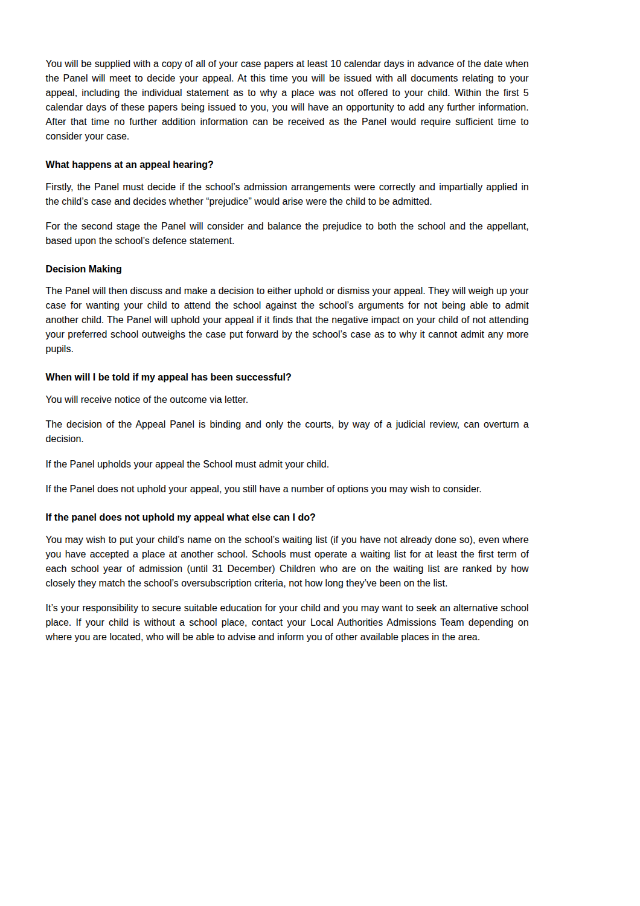You will be supplied with a copy of all of your case papers at least 10 calendar days in advance of the date when the Panel will meet to decide your appeal. At this time you will be issued with all documents relating to your appeal, including the individual statement as to why a place was not offered to your child. Within the first 5 calendar days of these papers being issued to you, you will have an opportunity to add any further information. After that time no further addition information can be received as the Panel would require sufficient time to consider your case.
What happens at an appeal hearing?
Firstly, the Panel must decide if the school’s admission arrangements were correctly and impartially applied in the child’s case and decides whether “prejudice” would arise were the child to be admitted.
For the second stage the Panel will consider and balance the prejudice to both the school and the appellant, based upon the school’s defence statement.
Decision Making
The Panel will then discuss and make a decision to either uphold or dismiss your appeal. They will weigh up your case for wanting your child to attend the school against the school’s arguments for not being able to admit another child. The Panel will uphold your appeal if it finds that the negative impact on your child of not attending your preferred school outweighs the case put forward by the school’s case as to why it cannot admit any more pupils.
When will I be told if my appeal has been successful?
You will receive notice of the outcome via letter.
The decision of the Appeal Panel is binding and only the courts, by way of a judicial review, can overturn a decision.
If the Panel upholds your appeal the School must admit your child.
If the Panel does not uphold your appeal, you still have a number of options you may wish to consider.
If the panel does not uphold my appeal what else can I do?
You may wish to put your child’s name on the school’s waiting list (if you have not already done so), even where you have accepted a place at another school. Schools must operate a waiting list for at least the first term of each school year of admission (until 31 December) Children who are on the waiting list are ranked by how closely they match the school’s oversubscription criteria, not how long they’ve been on the list.
It’s your responsibility to secure suitable education for your child and you may want to seek an alternative school place. If your child is without a school place, contact your Local Authorities Admissions Team depending on where you are located, who will be able to advise and inform you of other available places in the area.